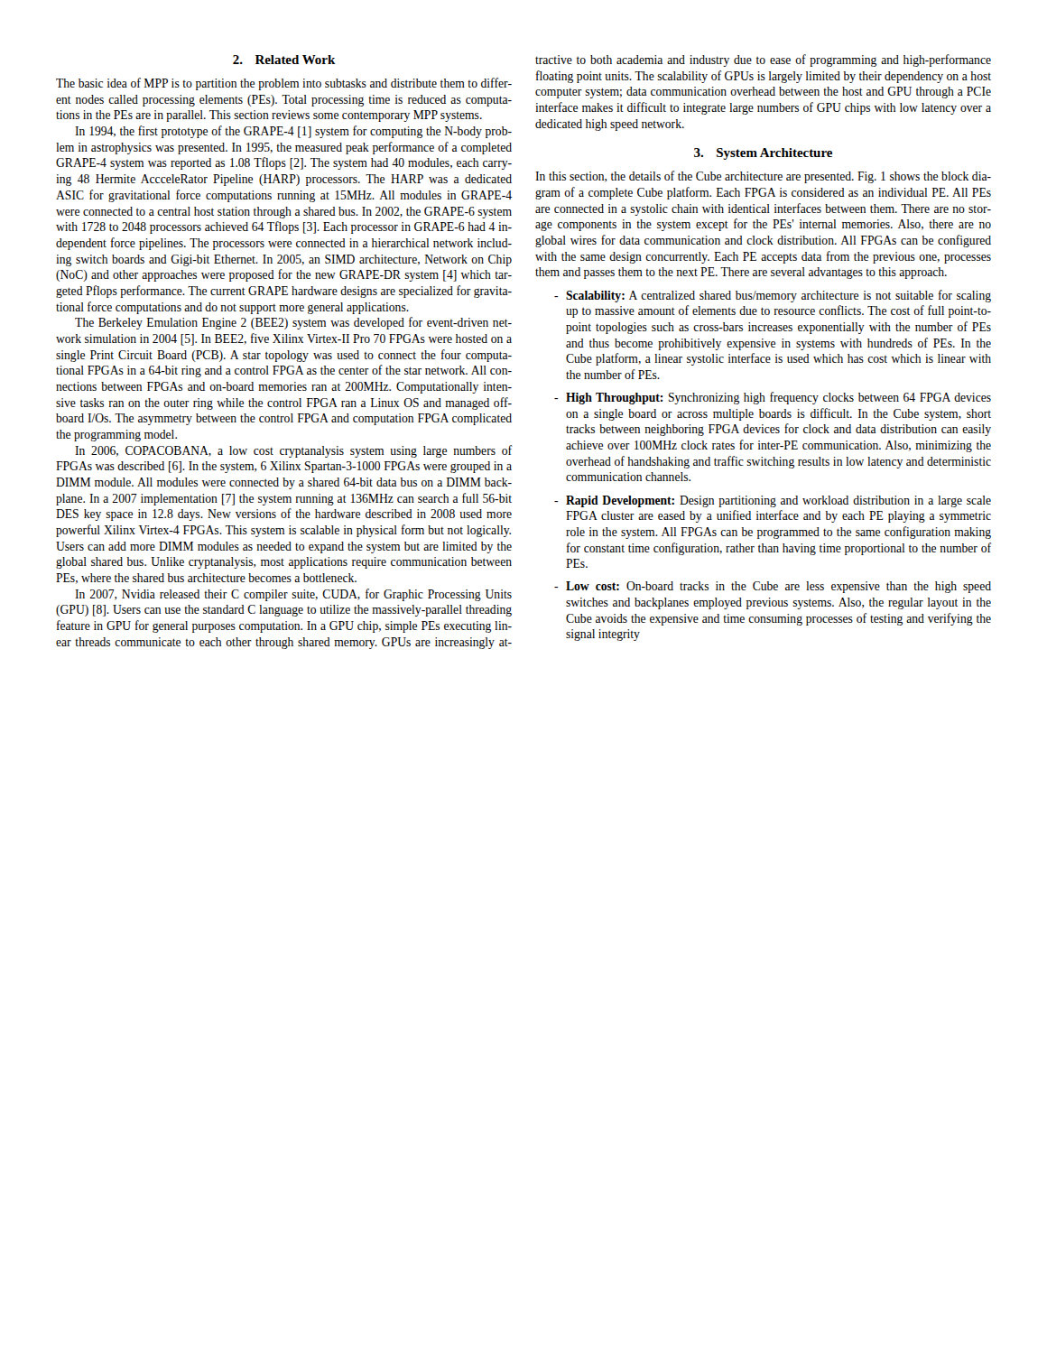2. Related Work
The basic idea of MPP is to partition the problem into subtasks and distribute them to different nodes called processing elements (PEs). Total processing time is reduced as computations in the PEs are in parallel. This section reviews some contemporary MPP systems.
In 1994, the first prototype of the GRAPE-4 [1] system for computing the N-body problem in astrophysics was presented. In 1995, the measured peak performance of a completed GRAPE-4 system was reported as 1.08 Tflops [2]. The system had 40 modules, each carrying 48 Hermite AccceleRator Pipeline (HARP) processors. The HARP was a dedicated ASIC for gravitational force computations running at 15MHz. All modules in GRAPE-4 were connected to a central host station through a shared bus. In 2002, the GRAPE-6 system with 1728 to 2048 processors achieved 64 Tflops [3]. Each processor in GRAPE-6 had 4 independent force pipelines. The processors were connected in a hierarchical network including switch boards and Gigi-bit Ethernet. In 2005, an SIMD architecture, Network on Chip (NoC) and other approaches were proposed for the new GRAPE-DR system [4] which targeted Pflops performance. The current GRAPE hardware designs are specialized for gravitational force computations and do not support more general applications.
The Berkeley Emulation Engine 2 (BEE2) system was developed for event-driven network simulation in 2004 [5]. In BEE2, five Xilinx Virtex-II Pro 70 FPGAs were hosted on a single Print Circuit Board (PCB). A star topology was used to connect the four computational FPGAs in a 64-bit ring and a control FPGA as the center of the star network. All connections between FPGAs and on-board memories ran at 200MHz. Computationally intensive tasks ran on the outer ring while the control FPGA ran a Linux OS and managed off-board I/Os. The asymmetry between the control FPGA and computation FPGA complicated the programming model.
In 2006, COPACOBANA, a low cost cryptanalysis system using large numbers of FPGAs was described [6]. In the system, 6 Xilinx Spartan-3-1000 FPGAs were grouped in a DIMM module. All modules were connected by a shared 64-bit data bus on a DIMM backplane. In a 2007 implementation [7] the system running at 136MHz can search a full 56-bit DES key space in 12.8 days. New versions of the hardware described in 2008 used more powerful Xilinx Virtex-4 FPGAs. This system is scalable in physical form but not logically. Users can add more DIMM modules as needed to expand the system but are limited by the global shared bus. Unlike cryptanalysis, most applications require communication between PEs, where the shared bus architecture becomes a bottleneck.
In 2007, Nvidia released their C compiler suite, CUDA, for Graphic Processing Units (GPU) [8]. Users can use the standard C language to utilize the massively-parallel threading feature in GPU for general purposes computation. In a GPU chip, simple PEs executing linear threads communicate to each other through shared memory. GPUs are increasingly attractive to both academia and industry due to ease of programming and high-performance floating point units. The scalability of GPUs is largely limited by their dependency on a host computer system; data communication overhead between the host and GPU through a PCIe interface makes it difficult to integrate large numbers of GPU chips with low latency over a dedicated high speed network.
3. System Architecture
In this section, the details of the Cube architecture are presented. Fig. 1 shows the block diagram of a complete Cube platform. Each FPGA is considered as an individual PE. All PEs are connected in a systolic chain with identical interfaces between them. There are no storage components in the system except for the PEs' internal memories. Also, there are no global wires for data communication and clock distribution. All FPGAs can be configured with the same design concurrently. Each PE accepts data from the previous one, processes them and passes them to the next PE. There are several advantages to this approach.
Scalability: A centralized shared bus/memory architecture is not suitable for scaling up to massive amount of elements due to resource conflicts. The cost of full point-to-point topologies such as cross-bars increases exponentially with the number of PEs and thus become prohibitively expensive in systems with hundreds of PEs. In the Cube platform, a linear systolic interface is used which has cost which is linear with the number of PEs.
High Throughput: Synchronizing high frequency clocks between 64 FPGA devices on a single board or across multiple boards is difficult. In the Cube system, short tracks between neighboring FPGA devices for clock and data distribution can easily achieve over 100MHz clock rates for inter-PE communication. Also, minimizing the overhead of handshaking and traffic switching results in low latency and deterministic communication channels.
Rapid Development: Design partitioning and workload distribution in a large scale FPGA cluster are eased by a unified interface and by each PE playing a symmetric role in the system. All FPGAs can be programmed to the same configuration making for constant time configuration, rather than having time proportional to the number of PEs.
Low cost: On-board tracks in the Cube are less expensive than the high speed switches and backplanes employed previous systems. Also, the regular layout in the Cube avoids the expensive and time consuming processes of testing and verifying the signal integrity